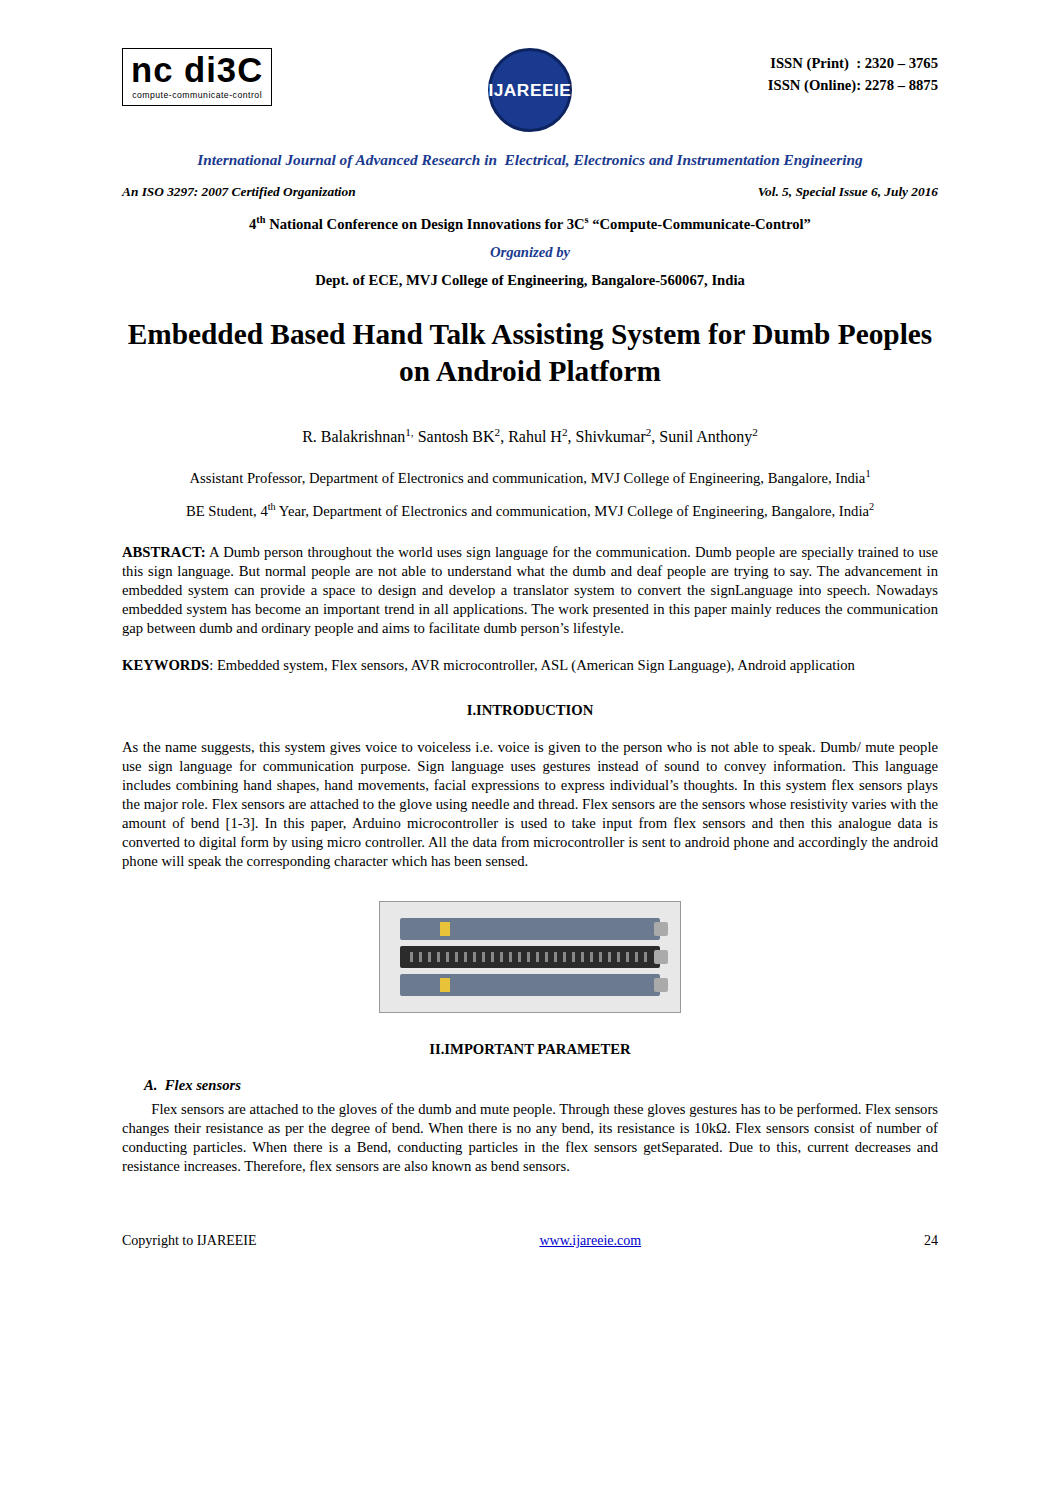nc di3C
compute-communicate-control
IJAREEIE
ISSN (Print) : 2320 – 3765
ISSN (Online): 2278 – 8875
International Journal of Advanced Research in Electrical, Electronics and Instrumentation Engineering
An ISO 3297: 2007 Certified Organization Vol. 5, Special Issue 6, July 2016
4th National Conference on Design Innovations for 3Cs “Compute-Communicate-Control”
Organized by
Dept. of ECE, MVJ College of Engineering, Bangalore-560067, India
Embedded Based Hand Talk Assisting System for Dumb Peoples on Android Platform
R. Balakrishnan1, Santosh BK2, Rahul H2, Shivkumar2, Sunil Anthony2
Assistant Professor, Department of Electronics and communication, MVJ College of Engineering, Bangalore, India1
BE Student, 4th Year, Department of Electronics and communication, MVJ College of Engineering, Bangalore, India2
ABSTRACT: A Dumb person throughout the world uses sign language for the communication. Dumb people are specially trained to use this sign language. But normal people are not able to understand what the dumb and deaf people are trying to say. The advancement in embedded system can provide a space to design and develop a translator system to convert the signLanguage into speech. Nowadays embedded system has become an important trend in all applications. The work presented in this paper mainly reduces the communication gap between dumb and ordinary people and aims to facilitate dumb person’s lifestyle.
KEYWORDS: Embedded system, Flex sensors, AVR microcontroller, ASL (American Sign Language), Android application
I.INTRODUCTION
As the name suggests, this system gives voice to voiceless i.e. voice is given to the person who is not able to speak. Dumb/ mute people use sign language for communication purpose. Sign language uses gestures instead of sound to convey information. This language includes combining hand shapes, hand movements, facial expressions to express individual’s thoughts. In this system flex sensors plays the major role. Flex sensors are attached to the glove using needle and thread. Flex sensors are the sensors whose resistivity varies with the amount of bend [1-3]. In this paper, Arduino microcontroller is used to take input from flex sensors and then this analogue data is converted to digital form by using micro controller. All the data from microcontroller is sent to android phone and accordingly the android phone will speak the corresponding character which has been sensed.
II.IMPORTANT PARAMETER
A. Flex sensors
Flex sensors are attached to the gloves of the dumb and mute people. Through these gloves gestures has to be performed. Flex sensors changes their resistance as per the degree of bend. When there is no any bend, its resistance is 10kΩ. Flex sensors consist of number of conducting particles. When there is a Bend, conducting particles in the flex sensors getSeparated. Due to this, current decreases and resistance increases. Therefore, flex sensors are also known as bend sensors.
Copyright to IJAREEIE www.ijareeie.com 24